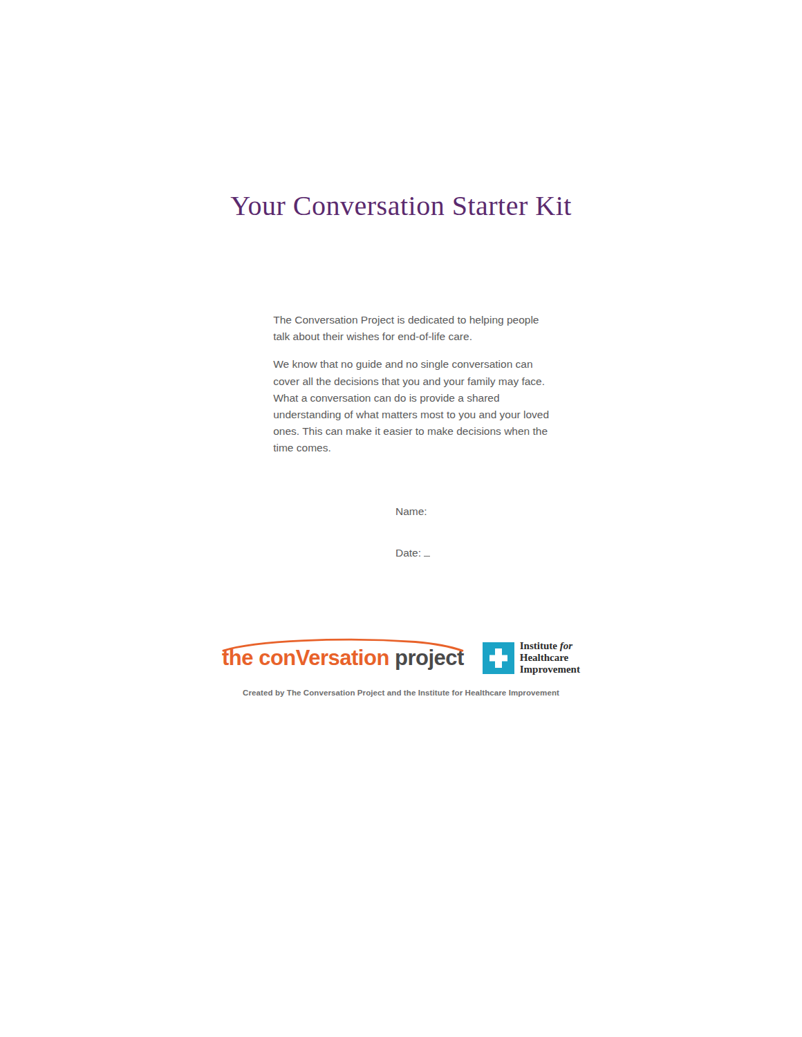Your Conversation Starter Kit
The Conversation Project is dedicated to helping people talk about their wishes for end-of-life care.
We know that no guide and no single conversation can cover all the decisions that you and your family may face. What a conversation can do is provide a shared understanding of what matters most to you and your loved ones. This can make it easier to make decisions when the time comes.
Name:
Date:
the con Versation project
Institute for
Healthcare
Improvement
Created by The Conversation Project and the Institute for Healthcare Improvement